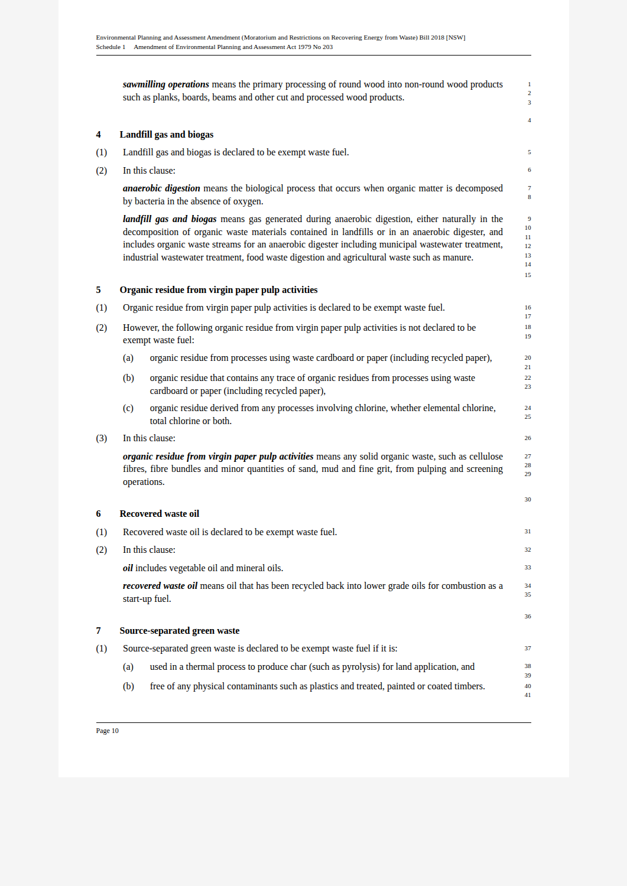Environmental Planning and Assessment Amendment (Moratorium and Restrictions on Recovering Energy from Waste) Bill 2018 [NSW]
Schedule 1 Amendment of Environmental Planning and Assessment Act 1979 No 203
sawmilling operations means the primary processing of round wood into non-round wood products such as planks, boards, beams and other cut and processed wood products.
1
2
3
4 Landfill gas and biogas
4
(1) Landfill gas and biogas is declared to be exempt waste fuel.
5
(2) In this clause:
6
anaerobic digestion means the biological process that occurs when organic matter is decomposed by bacteria in the absence of oxygen.
7
8
landfill gas and biogas means gas generated during anaerobic digestion, either naturally in the decomposition of organic waste materials contained in landfills or in an anaerobic digester, and includes organic waste streams for an anaerobic digester including municipal wastewater treatment, industrial wastewater treatment, food waste digestion and agricultural waste such as manure.
9
10
11
12
13
14
5 Organic residue from virgin paper pulp activities
15
(1) Organic residue from virgin paper pulp activities is declared to be exempt waste fuel.
16
17
(2) However, the following organic residue from virgin paper pulp activities is not declared to be exempt waste fuel:
18
19
(a) organic residue from processes using waste cardboard or paper (including recycled paper),
20
21
(b) organic residue that contains any trace of organic residues from processes using waste cardboard or paper (including recycled paper),
22
23
(c) organic residue derived from any processes involving chlorine, whether elemental chlorine, total chlorine or both.
24
25
(3) In this clause:
26
organic residue from virgin paper pulp activities means any solid organic waste, such as cellulose fibres, fibre bundles and minor quantities of sand, mud and fine grit, from pulping and screening operations.
27
28
29
6 Recovered waste oil
30
(1) Recovered waste oil is declared to be exempt waste fuel.
31
(2) In this clause:
32
oil includes vegetable oil and mineral oils.
33
recovered waste oil means oil that has been recycled back into lower grade oils for combustion as a start-up fuel.
34
35
7 Source-separated green waste
36
(1) Source-separated green waste is declared to be exempt waste fuel if it is:
37
(a) used in a thermal process to produce char (such as pyrolysis) for land application, and
38
39
(b) free of any physical contaminants such as plastics and treated, painted or coated timbers.
40
41
Page 10